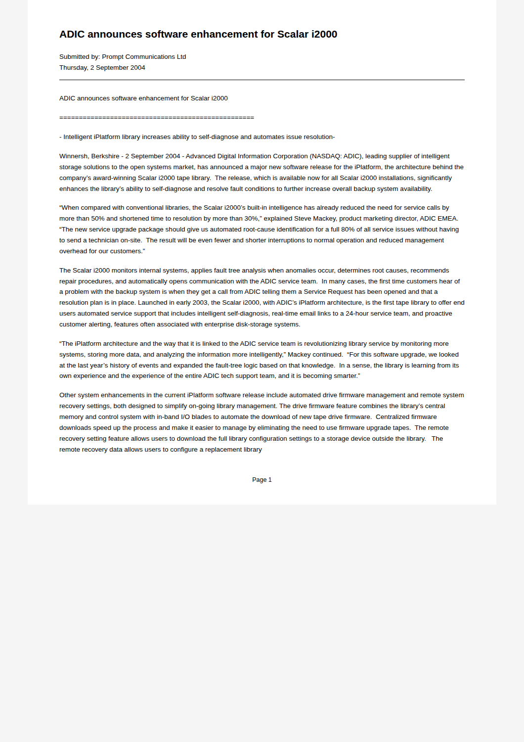ADIC announces software enhancement for Scalar i2000
Submitted by: Prompt Communications Ltd Thursday, 2 September 2004
ADIC announces software enhancement for Scalar i2000
==================================================
- Intelligent iPlatform library increases ability to self-diagnose and automates issue resolution-
Winnersh, Berkshire - 2 September 2004 - Advanced Digital Information Corporation (NASDAQ: ADIC), leading supplier of intelligent storage solutions to the open systems market, has announced a major new software release for the iPlatform, the architecture behind the company’s award-winning Scalar i2000 tape library. The release, which is available now for all Scalar i2000 installations, significantly enhances the library’s ability to self-diagnose and resolve fault conditions to further increase overall backup system availability.
“When compared with conventional libraries, the Scalar i2000’s built-in intelligence has already reduced the need for service calls by more than 50% and shortened time to resolution by more than 30%,” explained Steve Mackey, product marketing director, ADIC EMEA. “The new service upgrade package should give us automated root-cause identification for a full 80% of all service issues without having to send a technician on-site. The result will be even fewer and shorter interruptions to normal operation and reduced management overhead for our customers.”
The Scalar i2000 monitors internal systems, applies fault tree analysis when anomalies occur, determines root causes, recommends repair procedures, and automatically opens communication with the ADIC service team. In many cases, the first time customers hear of a problem with the backup system is when they get a call from ADIC telling them a Service Request has been opened and that a resolution plan is in place. Launched in early 2003, the Scalar i2000, with ADIC’s iPlatform architecture, is the first tape library to offer end users automated service support that includes intelligent self-diagnosis, real-time email links to a 24-hour service team, and proactive customer alerting, features often associated with enterprise disk-storage systems.
“The iPlatform architecture and the way that it is linked to the ADIC service team is revolutionizing library service by monitoring more systems, storing more data, and analyzing the information more intelligently,” Mackey continued. “For this software upgrade, we looked at the last year’s history of events and expanded the fault-tree logic based on that knowledge. In a sense, the library is learning from its own experience and the experience of the entire ADIC tech support team, and it is becoming smarter.”
Other system enhancements in the current iPlatform software release include automated drive firmware management and remote system recovery settings, both designed to simplify on-going library management. The drive firmware feature combines the library’s central memory and control system with in-band I/O blades to automate the download of new tape drive firmware. Centralized firmware downloads speed up the process and make it easier to manage by eliminating the need to use firmware upgrade tapes. The remote recovery setting feature allows users to download the full library configuration settings to a storage device outside the library. The remote recovery data allows users to configure a replacement library
Page 1